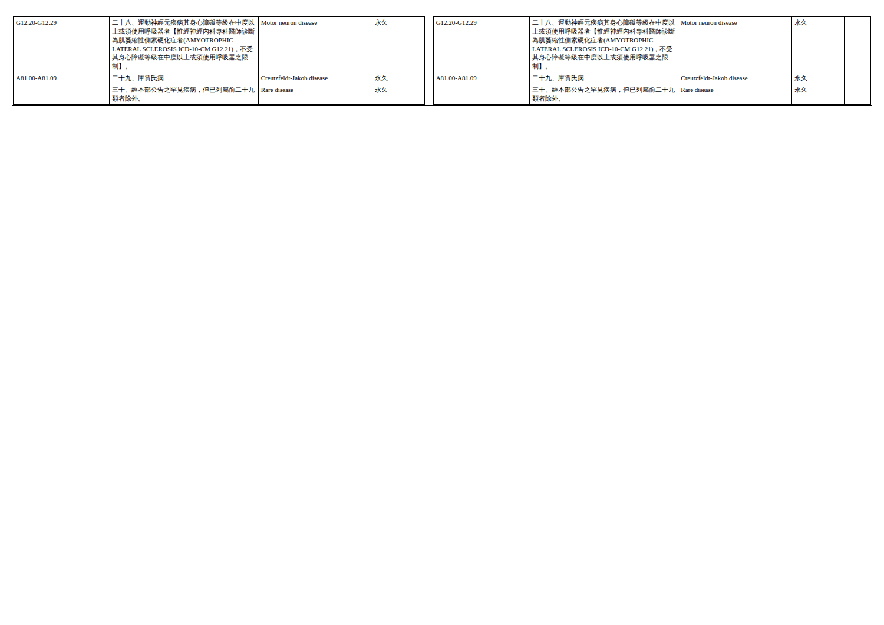| G12.20-G12.29 | 二十八、運動神經元疾病其身心障礙等級在中度以上或須使用呼吸器者【惟經神經內科專科醫師診斷為肌萎縮性側索硬化症者(AMYOTROPHIC LATERAL SCLEROSIS ICD-10-CM G12.21)，不受其身心障礙等級在中度以上或須使用呼吸器之限制】。 | Motor neuron disease | 永久 | | G12.20-G12.29 | 二十八、運動神經元疾病其身心障礙等級在中度以上或須使用呼吸器者【惟經神經內科專科醫師診斷為肌萎縮性側索硬化症者(AMYOTROPHIC LATERAL SCLEROSIS ICD-10-CM G12.21)，不受其身心障礙等級在中度以上或須使用呼吸器之限制】。 | Motor neuron disease | 永久 | |
| A81.00-A81.09 | 二十九、庫賈氏病 | Creutzfeldt-Jakob disease | 永久 | | A81.00-A81.09 | 二十九、庫賈氏病 | Creutzfeldt-Jakob disease | 永久 | |
| | 三十、經本部公告之罕見疾病，但已列屬前二十九類者除外。 | Rare disease | 永久 | | | 三十、經本部公告之罕見疾病，但已列屬前二十九類者除外。 | Rare disease | 永久 | |